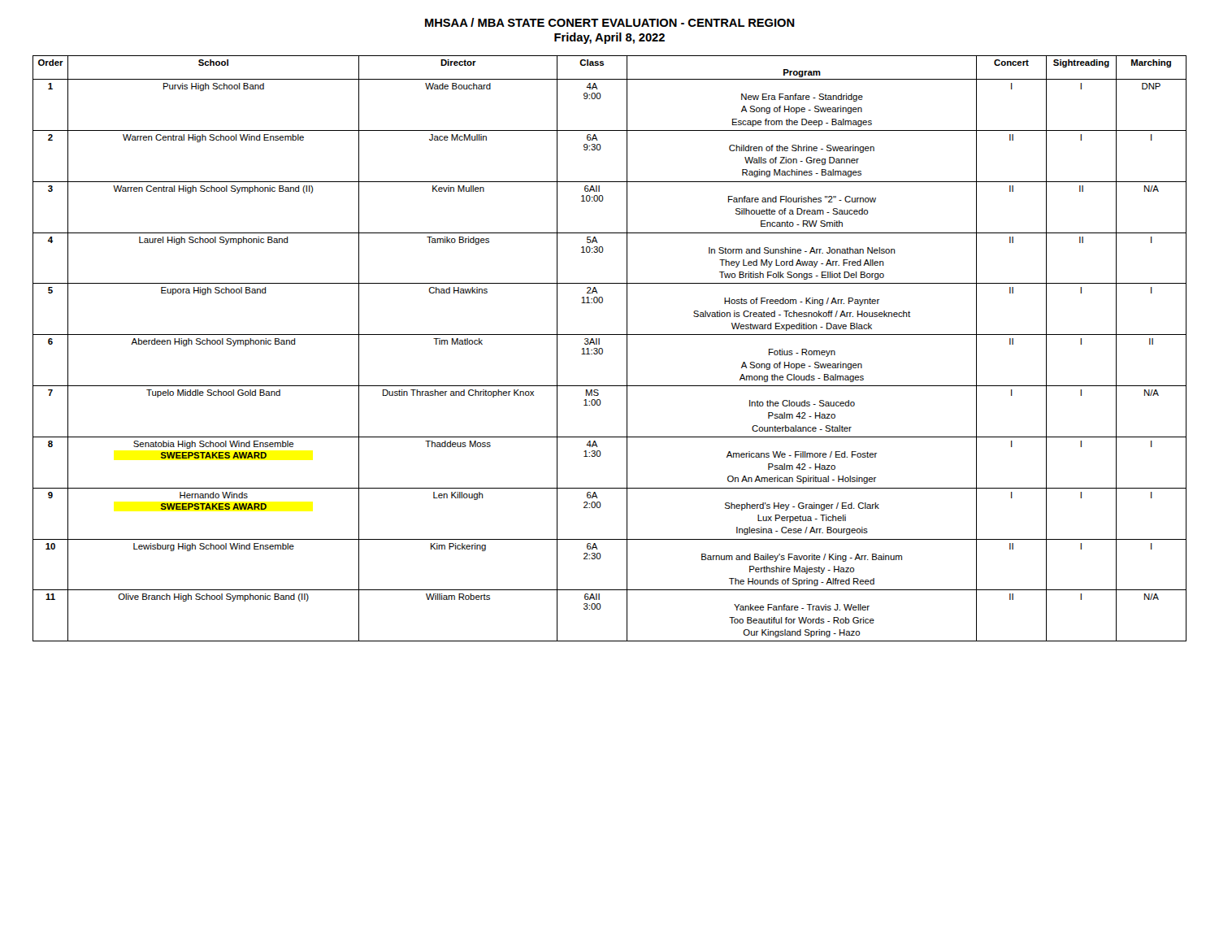MHSAA / MBA STATE CONERT EVALUATION - CENTRAL REGION
Friday, April 8, 2022
| Order | School | Director | Class | Program | Concert | Sightreading | Marching |
| --- | --- | --- | --- | --- | --- | --- | --- |
| 1 | Purvis High School Band | Wade Bouchard | 4A 9:00 | New Era Fanfare - Standridge A Song of Hope - Swearingen Escape from the Deep - Balmages | I | I | DNP |
| 2 | Warren Central High School Wind Ensemble | Jace McMullin | 6A 9:30 | Children of the Shrine - Swearingen Walls of Zion - Greg Danner Raging Machines - Balmages | II | I | I |
| 3 | Warren Central High School Symphonic Band (II) | Kevin Mullen | 6AII 10:00 | Fanfare and Flourishes "2" - Curnow Silhouette of a Dream - Saucedo Encanto - RW Smith | II | II | N/A |
| 4 | Laurel High School Symphonic Band | Tamiko Bridges | 5A 10:30 | In Storm and Sunshine - Arr. Jonathan Nelson They Led My Lord Away - Arr. Fred Allen Two British Folk Songs - Elliot Del Borgo | II | II | I |
| 5 | Eupora High School Band | Chad Hawkins | 2A 11:00 | Hosts of Freedom - King / Arr. Paynter Salvation is Created - Tchesnokoff / Arr. Houseknecht Westward Expedition - Dave Black | II | I | I |
| 6 | Aberdeen High School Symphonic Band | Tim Matlock | 3AII 11:30 | Fotius - Romeyn A Song of Hope - Swearingen Among the Clouds - Balmages | II | I | II |
| 7 | Tupelo Middle School Gold Band | Dustin Thrasher and Chritopher Knox | MS 1:00 | Into the Clouds - Saucedo Psalm 42 - Hazo Counterbalance - Stalter | I | I | N/A |
| 8 | Senatobia High School Wind Ensemble SWEEPSTAKES AWARD | Thaddeus Moss | 4A 1:30 | Americans We - Fillmore / Ed. Foster Psalm 42 - Hazo On An American Spiritual - Holsinger | I | I | I |
| 9 | Hernando Winds SWEEPSTAKES AWARD | Len Killough | 6A 2:00 | Shepherd's Hey - Grainger / Ed. Clark Lux Perpetua - Ticheli Inglesina - Cese / Arr. Bourgeois | I | I | I |
| 10 | Lewisburg High School Wind Ensemble | Kim Pickering | 6A 2:30 | Barnum and Bailey's Favorite / King - Arr. Bainum Perthshire Majesty - Hazo The Hounds of Spring - Alfred Reed | II | I | I |
| 11 | Olive Branch High School Symphonic Band (II) | William Roberts | 6AII 3:00 | Yankee Fanfare - Travis J. Weller Too Beautiful for Words - Rob Grice Our Kingsland Spring - Hazo | II | I | N/A |